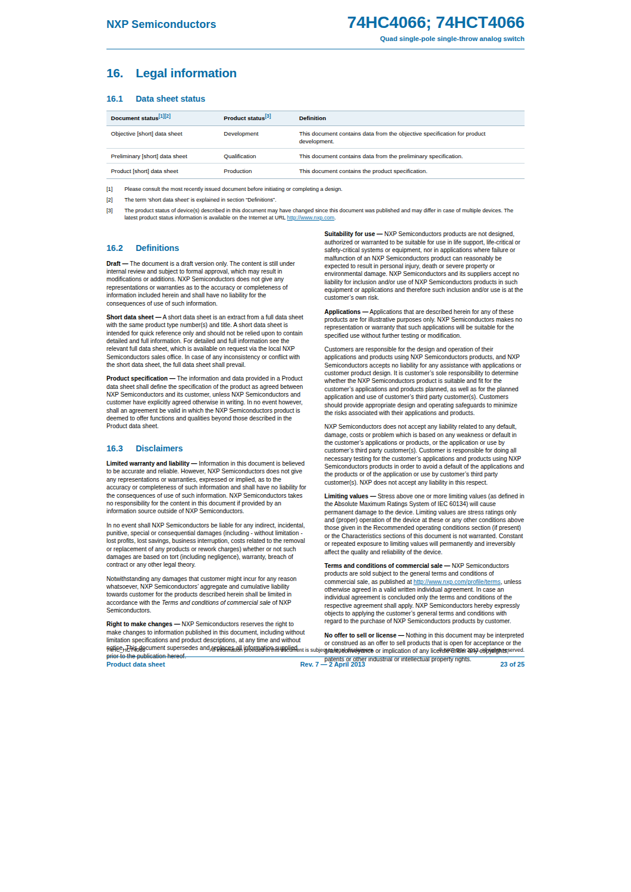NXP Semiconductors
74HC4066; 74HCT4066
Quad single-pole single-throw analog switch
16. Legal information
16.1 Data sheet status
| Document status [1] [2] | Product status [3] | Definition |
| --- | --- | --- |
| Objective [short] data sheet | Development | This document contains data from the objective specification for product development. |
| Preliminary [short] data sheet | Qualification | This document contains data from the preliminary specification. |
| Product [short] data sheet | Production | This document contains the product specification. |
[1] Please consult the most recently issued document before initiating or completing a design.
[2] The term ‘short data sheet’ is explained in section “Definitions”.
[3] The product status of device(s) described in this document may have changed since this document was published and may differ in case of multiple devices. The latest product status information is available on the Internet at URL http://www.nxp.com.
16.2 Definitions
Draft — The document is a draft version only. The content is still under internal review and subject to formal approval, which may result in modifications or additions. NXP Semiconductors does not give any representations or warranties as to the accuracy or completeness of information included herein and shall have no liability for the consequences of use of such information.
Short data sheet — A short data sheet is an extract from a full data sheet with the same product type number(s) and title. A short data sheet is intended for quick reference only and should not be relied upon to contain detailed and full information. For detailed and full information see the relevant full data sheet, which is available on request via the local NXP Semiconductors sales office. In case of any inconsistency or conflict with the short data sheet, the full data sheet shall prevail.
Product specification — The information and data provided in a Product data sheet shall define the specification of the product as agreed between NXP Semiconductors and its customer, unless NXP Semiconductors and customer have explicitly agreed otherwise in writing. In no event however, shall an agreement be valid in which the NXP Semiconductors product is deemed to offer functions and qualities beyond those described in the Product data sheet.
16.3 Disclaimers
Limited warranty and liability — Information in this document is believed to be accurate and reliable. However, NXP Semiconductors does not give any representations or warranties, expressed or implied, as to the accuracy or completeness of such information and shall have no liability for the consequences of use of such information. NXP Semiconductors takes no responsibility for the content in this document if provided by an information source outside of NXP Semiconductors.
In no event shall NXP Semiconductors be liable for any indirect, incidental, punitive, special or consequential damages (including - without limitation - lost profits, lost savings, business interruption, costs related to the removal or replacement of any products or rework charges) whether or not such damages are based on tort (including negligence), warranty, breach of contract or any other legal theory.
Notwithstanding any damages that customer might incur for any reason whatsoever, NXP Semiconductors’ aggregate and cumulative liability towards customer for the products described herein shall be limited in accordance with the Terms and conditions of commercial sale of NXP Semiconductors.
Right to make changes — NXP Semiconductors reserves the right to make changes to information published in this document, including without limitation specifications and product descriptions, at any time and without notice. This document supersedes and replaces all information supplied prior to the publication hereof.
Suitability for use — NXP Semiconductors products are not designed, authorized or warranted to be suitable for use in life support, life-critical or safety-critical systems or equipment, nor in applications where failure or malfunction of an NXP Semiconductors product can reasonably be expected to result in personal injury, death or severe property or environmental damage. NXP Semiconductors and its suppliers accept no liability for inclusion and/or use of NXP Semiconductors products in such equipment or applications and therefore such inclusion and/or use is at the customer’s own risk.
Applications — Applications that are described herein for any of these products are for illustrative purposes only. NXP Semiconductors makes no representation or warranty that such applications will be suitable for the specified use without further testing or modification.
Customers are responsible for the design and operation of their applications and products using NXP Semiconductors products, and NXP Semiconductors accepts no liability for any assistance with applications or customer product design. It is customer’s sole responsibility to determine whether the NXP Semiconductors product is suitable and fit for the customer’s applications and products planned, as well as for the planned application and use of customer’s third party customer(s). Customers should provide appropriate design and operating safeguards to minimize the risks associated with their applications and products.
NXP Semiconductors does not accept any liability related to any default, damage, costs or problem which is based on any weakness or default in the customer’s applications or products, or the application or use by customer’s third party customer(s). Customer is responsible for doing all necessary testing for the customer’s applications and products using NXP Semiconductors products in order to avoid a default of the applications and the products or of the application or use by customer’s third party customer(s). NXP does not accept any liability in this respect.
Limiting values — Stress above one or more limiting values (as defined in the Absolute Maximum Ratings System of IEC 60134) will cause permanent damage to the device. Limiting values are stress ratings only and (proper) operation of the device at these or any other conditions above those given in the Recommended operating conditions section (if present) or the Characteristics sections of this document is not warranted. Constant or repeated exposure to limiting values will permanently and irreversibly affect the quality and reliability of the device.
Terms and conditions of commercial sale — NXP Semiconductors products are sold subject to the general terms and conditions of commercial sale, as published at http://www.nxp.com/profile/terms, unless otherwise agreed in a valid written individual agreement. In case an individual agreement is concluded only the terms and conditions of the respective agreement shall apply. NXP Semiconductors hereby expressly objects to applying the customer’s general terms and conditions with regard to the purchase of NXP Semiconductors products by customer.
No offer to sell or license — Nothing in this document may be interpreted or construed as an offer to sell products that is open for acceptance or the grant, conveyance or implication of any license under any copyrights, patents or other industrial or intellectual property rights.
74HC_HCT4066
All information provided in this document is subject to legal disclaimers.
© NXP B.V. 2013. All rights reserved.
Product data sheet
Rev. 7 — 2 April 2013
23 of 25